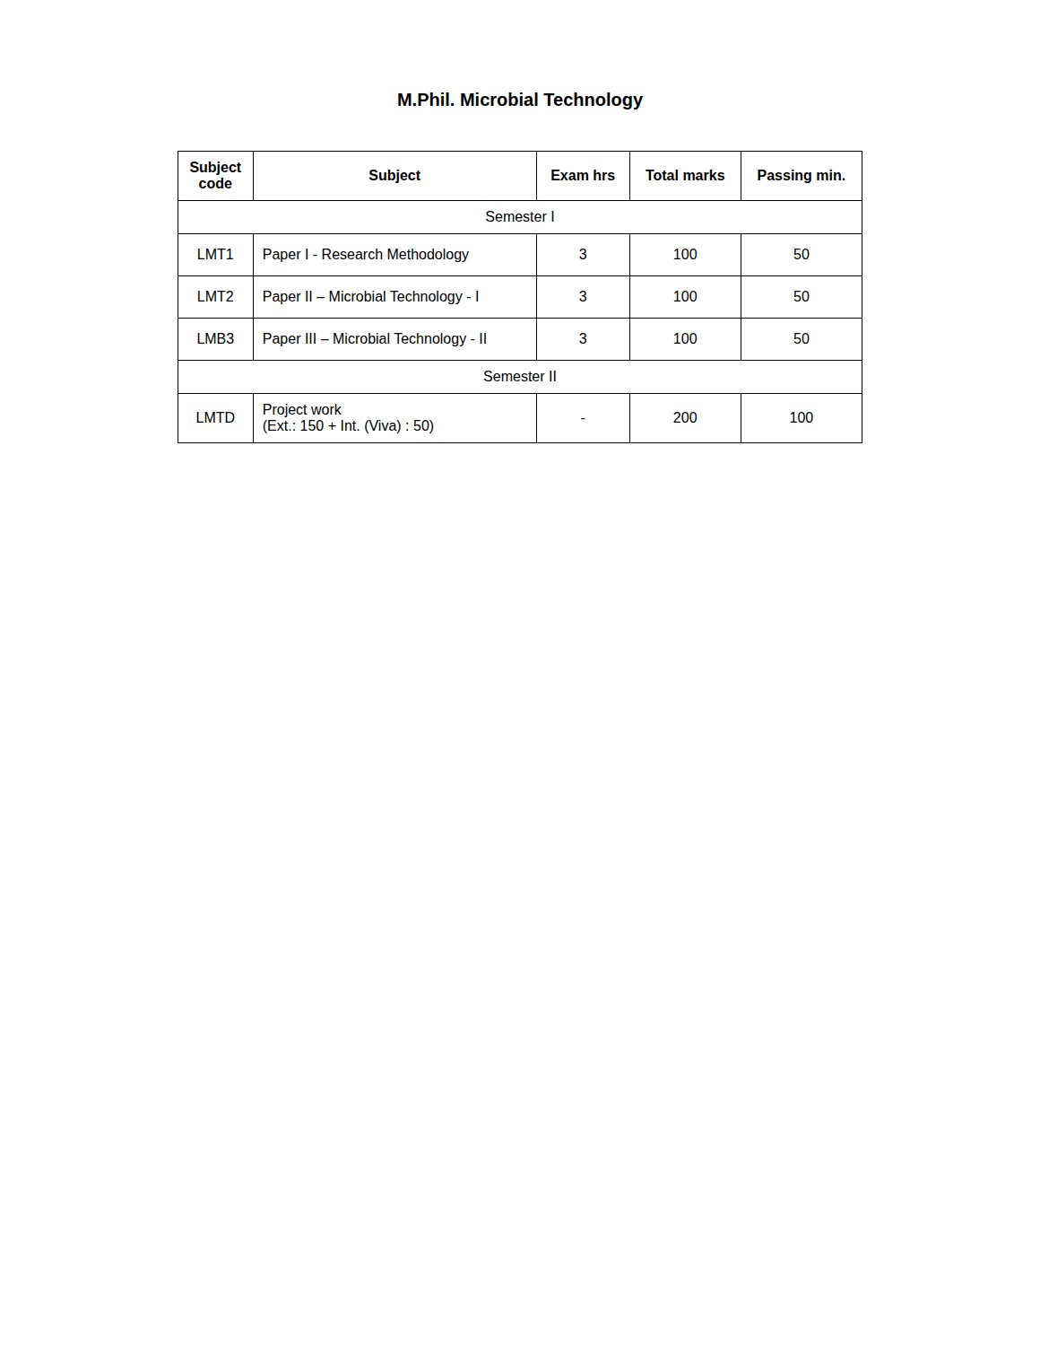M.Phil. Microbial Technology
| Subject code | Subject | Exam hrs | Total marks | Passing min. |
| --- | --- | --- | --- | --- |
| Semester I |
| LMT1 | Paper I - Research Methodology | 3 | 100 | 50 |
| LMT2 | Paper II – Microbial Technology - I | 3 | 100 | 50 |
| LMB3 | Paper III – Microbial Technology - II | 3 | 100 | 50 |
| Semester II |
| LMTD | Project work (Ext.: 150 + Int. (Viva) : 50) | - | 200 | 100 |